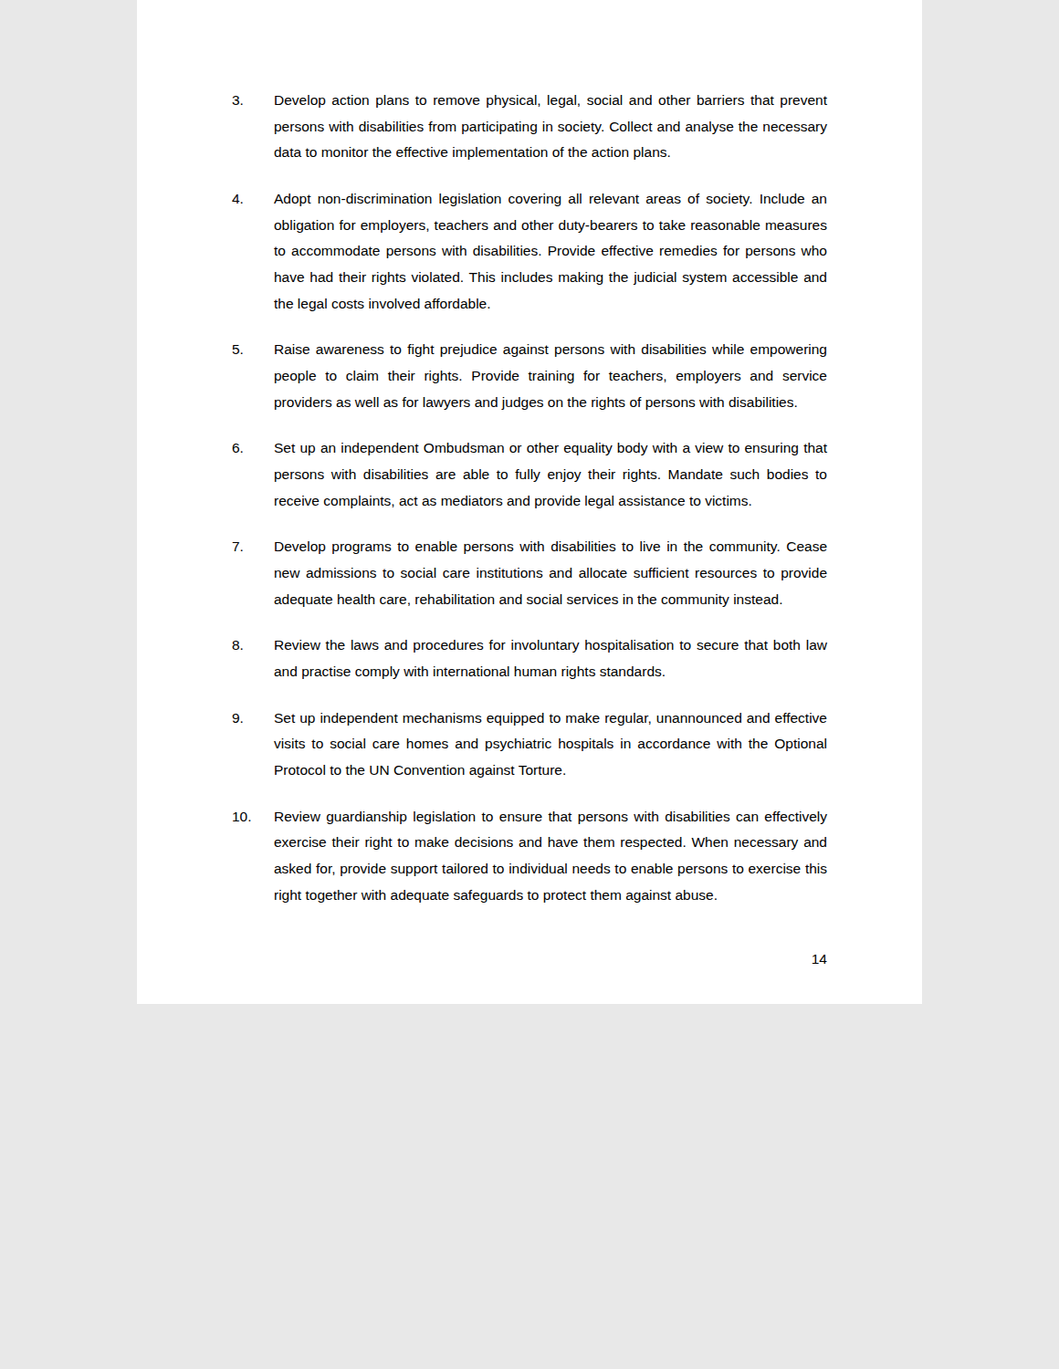3. Develop action plans to remove physical, legal, social and other barriers that prevent persons with disabilities from participating in society. Collect and analyse the necessary data to monitor the effective implementation of the action plans.
4. Adopt non-discrimination legislation covering all relevant areas of society. Include an obligation for employers, teachers and other duty-bearers to take reasonable measures to accommodate persons with disabilities. Provide effective remedies for persons who have had their rights violated. This includes making the judicial system accessible and the legal costs involved affordable.
5. Raise awareness to fight prejudice against persons with disabilities while empowering people to claim their rights. Provide training for teachers, employers and service providers as well as for lawyers and judges on the rights of persons with disabilities.
6. Set up an independent Ombudsman or other equality body with a view to ensuring that persons with disabilities are able to fully enjoy their rights. Mandate such bodies to receive complaints, act as mediators and provide legal assistance to victims.
7. Develop programs to enable persons with disabilities to live in the community. Cease new admissions to social care institutions and allocate sufficient resources to provide adequate health care, rehabilitation and social services in the community instead.
8. Review the laws and procedures for involuntary hospitalisation to secure that both law and practise comply with international human rights standards.
9. Set up independent mechanisms equipped to make regular, unannounced and effective visits to social care homes and psychiatric hospitals in accordance with the Optional Protocol to the UN Convention against Torture.
10. Review guardianship legislation to ensure that persons with disabilities can effectively exercise their right to make decisions and have them respected. When necessary and asked for, provide support tailored to individual needs to enable persons to exercise this right together with adequate safeguards to protect them against abuse.
14